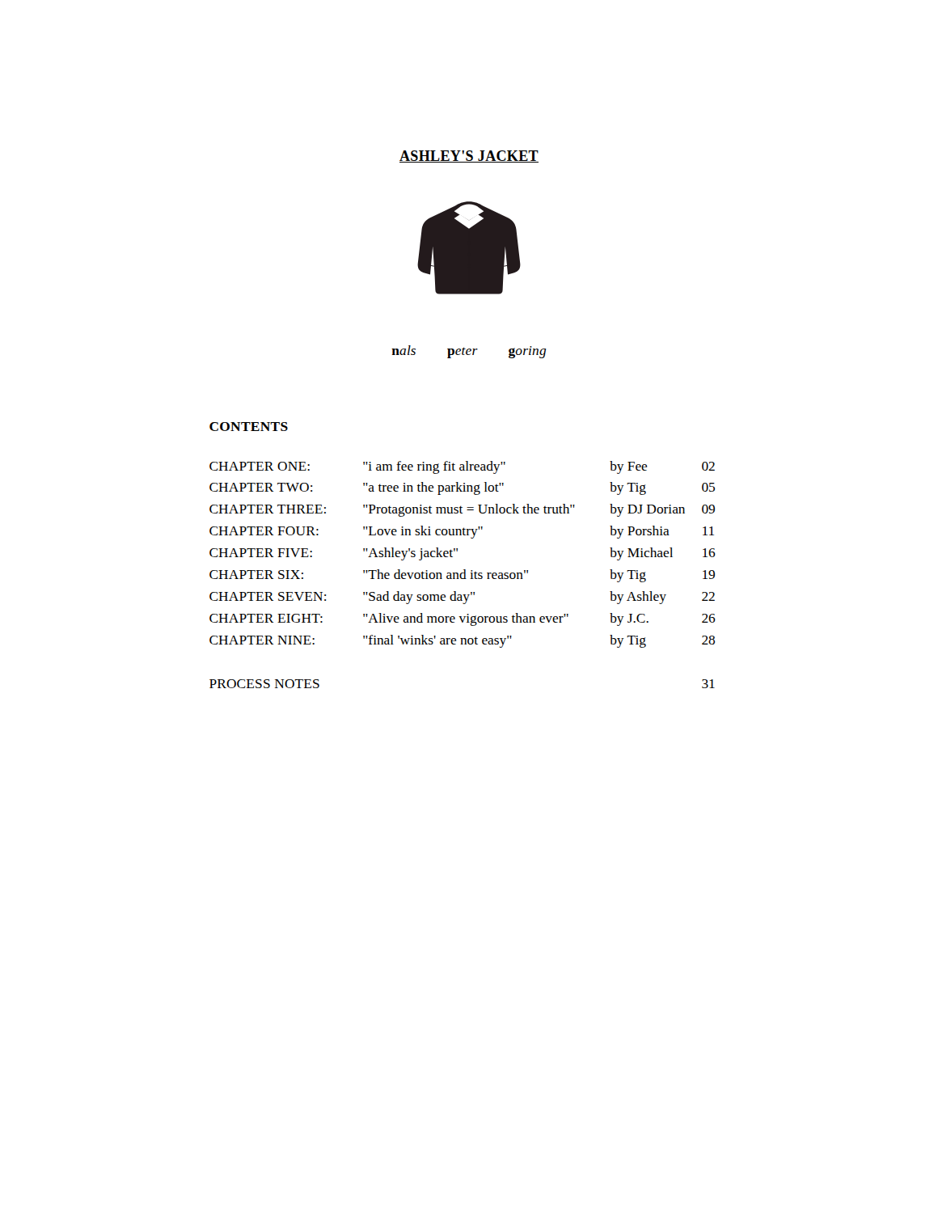ASHLEY'S JACKET
nals peter goring
CONTENTS
| CHAPTER ONE: | "i am fee ring fit already" | by Fee | 02 |
| CHAPTER TWO: | "a tree in the parking lot" | by Tig | 05 |
| CHAPTER THREE: | "Protagonist must = Unlock the truth" | by DJ Dorian | 09 |
| CHAPTER FOUR: | "Love in ski country" | by Porshia | 11 |
| CHAPTER FIVE: | "Ashley's jacket" | by Michael | 16 |
| CHAPTER SIX: | "The devotion and its reason" | by Tig | 19 |
| CHAPTER SEVEN: | "Sad day some day" | by Ashley | 22 |
| CHAPTER EIGHT: | "Alive and more vigorous than ever" | by J.C. | 26 |
| CHAPTER NINE: | "final 'winks' are not easy" | by Tig | 28 |
| PROCESS NOTES | | | 31 |